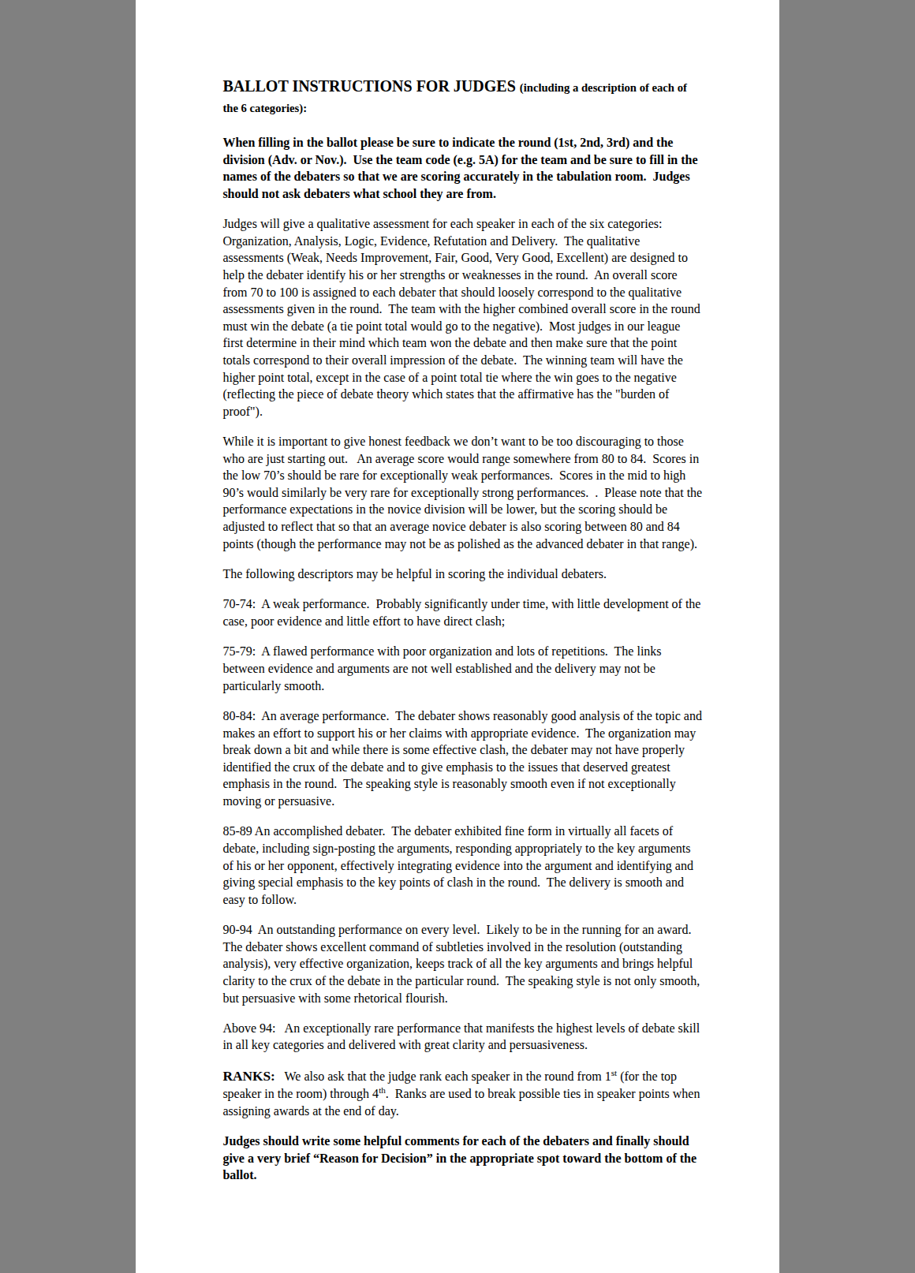BALLOT INSTRUCTIONS FOR JUDGES (including a description of each of the 6 categories):
When filling in the ballot please be sure to indicate the round (1st, 2nd, 3rd) and the division (Adv. or Nov.). Use the team code (e.g. 5A) for the team and be sure to fill in the names of the debaters so that we are scoring accurately in the tabulation room. Judges should not ask debaters what school they are from.
Judges will give a qualitative assessment for each speaker in each of the six categories: Organization, Analysis, Logic, Evidence, Refutation and Delivery. The qualitative assessments (Weak, Needs Improvement, Fair, Good, Very Good, Excellent) are designed to help the debater identify his or her strengths or weaknesses in the round. An overall score from 70 to 100 is assigned to each debater that should loosely correspond to the qualitative assessments given in the round. The team with the higher combined overall score in the round must win the debate (a tie point total would go to the negative). Most judges in our league first determine in their mind which team won the debate and then make sure that the point totals correspond to their overall impression of the debate. The winning team will have the higher point total, except in the case of a point total tie where the win goes to the negative (reflecting the piece of debate theory which states that the affirmative has the "burden of proof").
While it is important to give honest feedback we don’t want to be too discouraging to those who are just starting out. An average score would range somewhere from 80 to 84. Scores in the low 70’s should be rare for exceptionally weak performances. Scores in the mid to high 90’s would similarly be very rare for exceptionally strong performances. . Please note that the performance expectations in the novice division will be lower, but the scoring should be adjusted to reflect that so that an average novice debater is also scoring between 80 and 84 points (though the performance may not be as polished as the advanced debater in that range).
The following descriptors may be helpful in scoring the individual debaters.
70-74: A weak performance. Probably significantly under time, with little development of the case, poor evidence and little effort to have direct clash;
75-79: A flawed performance with poor organization and lots of repetitions. The links between evidence and arguments are not well established and the delivery may not be particularly smooth.
80-84: An average performance. The debater shows reasonably good analysis of the topic and makes an effort to support his or her claims with appropriate evidence. The organization may break down a bit and while there is some effective clash, the debater may not have properly identified the crux of the debate and to give emphasis to the issues that deserved greatest emphasis in the round. The speaking style is reasonably smooth even if not exceptionally moving or persuasive.
85-89 An accomplished debater. The debater exhibited fine form in virtually all facets of debate, including sign-posting the arguments, responding appropriately to the key arguments of his or her opponent, effectively integrating evidence into the argument and identifying and giving special emphasis to the key points of clash in the round. The delivery is smooth and easy to follow.
90-94 An outstanding performance on every level. Likely to be in the running for an award. The debater shows excellent command of subtleties involved in the resolution (outstanding analysis), very effective organization, keeps track of all the key arguments and brings helpful clarity to the crux of the debate in the particular round. The speaking style is not only smooth, but persuasive with some rhetorical flourish.
Above 94: An exceptionally rare performance that manifests the highest levels of debate skill in all key categories and delivered with great clarity and persuasiveness.
RANKS: We also ask that the judge rank each speaker in the round from 1st (for the top speaker in the room) through 4th. Ranks are used to break possible ties in speaker points when assigning awards at the end of day.
Judges should write some helpful comments for each of the debaters and finally should give a very brief “Reason for Decision” in the appropriate spot toward the bottom of the ballot.